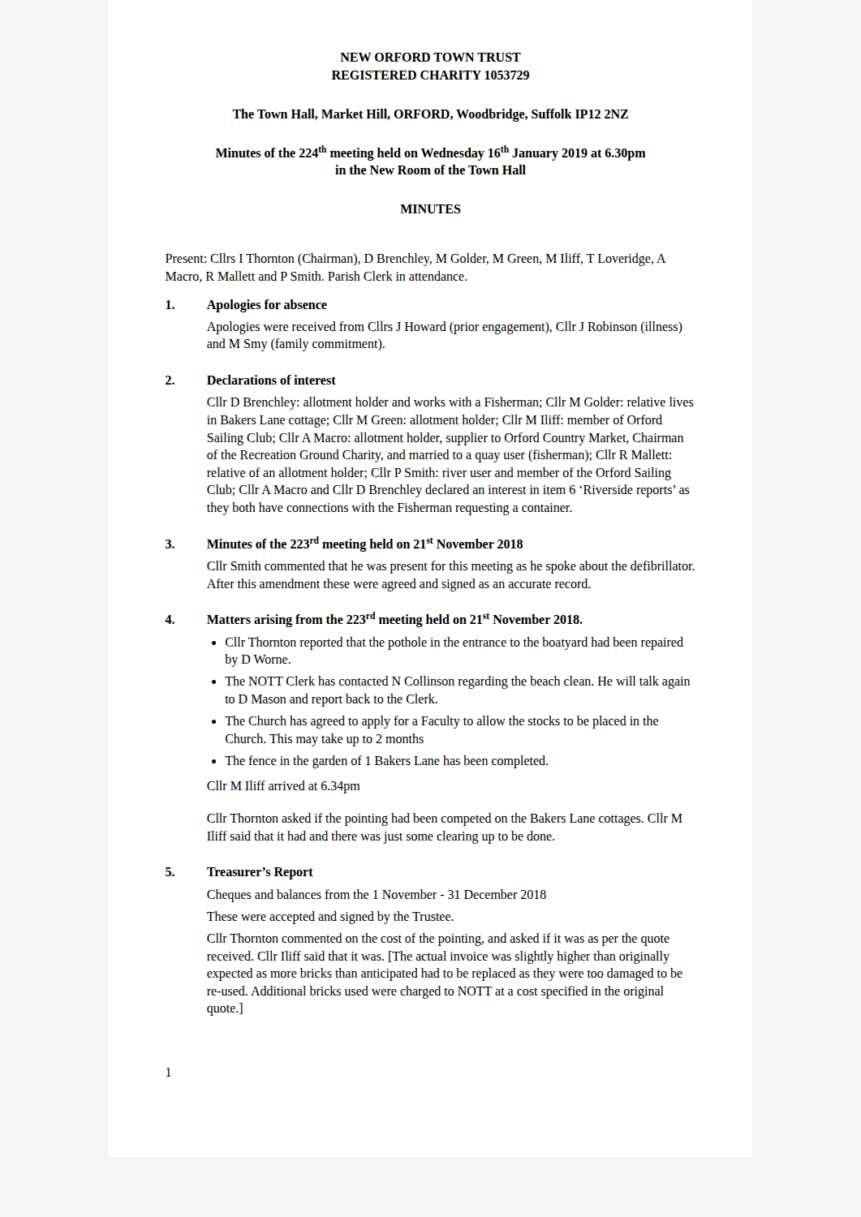NEW ORFORD TOWN TRUST
REGISTERED CHARITY 1053729
The Town Hall, Market Hill, ORFORD, Woodbridge, Suffolk IP12 2NZ
Minutes of the 224th meeting held on Wednesday 16th January 2019 at 6.30pm
in the New Room of the Town Hall
MINUTES
Present: Cllrs I Thornton (Chairman), D Brenchley, M Golder, M Green, M Iliff, T Loveridge, A Macro, R Mallett and P Smith. Parish Clerk in attendance.
1.
Apologies for absence
Apologies were received from Cllrs J Howard (prior engagement), Cllr J Robinson (illness) and M Smy (family commitment).
2.
Declarations of interest
Cllr D Brenchley: allotment holder and works with a Fisherman; Cllr M Golder: relative lives in Bakers Lane cottage; Cllr M Green: allotment holder; Cllr M Iliff: member of Orford Sailing Club; Cllr A Macro: allotment holder, supplier to Orford Country Market, Chairman of the Recreation Ground Charity, and married to a quay user (fisherman); Cllr R Mallett: relative of an allotment holder; Cllr P Smith: river user and member of the Orford Sailing Club; Cllr A Macro and Cllr D Brenchley declared an interest in item 6 ‘Riverside reports’ as they both have connections with the Fisherman requesting a container.
3.
Minutes of the 223rd meeting held on 21st November 2018
Cllr Smith commented that he was present for this meeting as he spoke about the defibrillator. After this amendment these were agreed and signed as an accurate record.
4.
Matters arising from the 223rd meeting held on 21st November 2018.
Cllr Thornton reported that the pothole in the entrance to the boatyard had been repaired by D Worne.
The NOTT Clerk has contacted N Collinson regarding the beach clean. He will talk again to D Mason and report back to the Clerk.
The Church has agreed to apply for a Faculty to allow the stocks to be placed in the Church. This may take up to 2 months
The fence in the garden of 1 Bakers Lane has been completed.
Cllr M Iliff arrived at 6.34pm
Cllr Thornton asked if the pointing had been competed on the Bakers Lane cottages. Cllr M Iliff said that it had and there was just some clearing up to be done.
5.
Treasurer’s Report
Cheques and balances from the 1 November - 31 December 2018
These were accepted and signed by the Trustee.
Cllr Thornton commented on the cost of the pointing, and asked if it was as per the quote received. Cllr Iliff said that it was. [The actual invoice was slightly higher than originally expected as more bricks than anticipated had to be replaced as they were too damaged to be re-used. Additional bricks used were charged to NOTT at a cost specified in the original quote.]
1